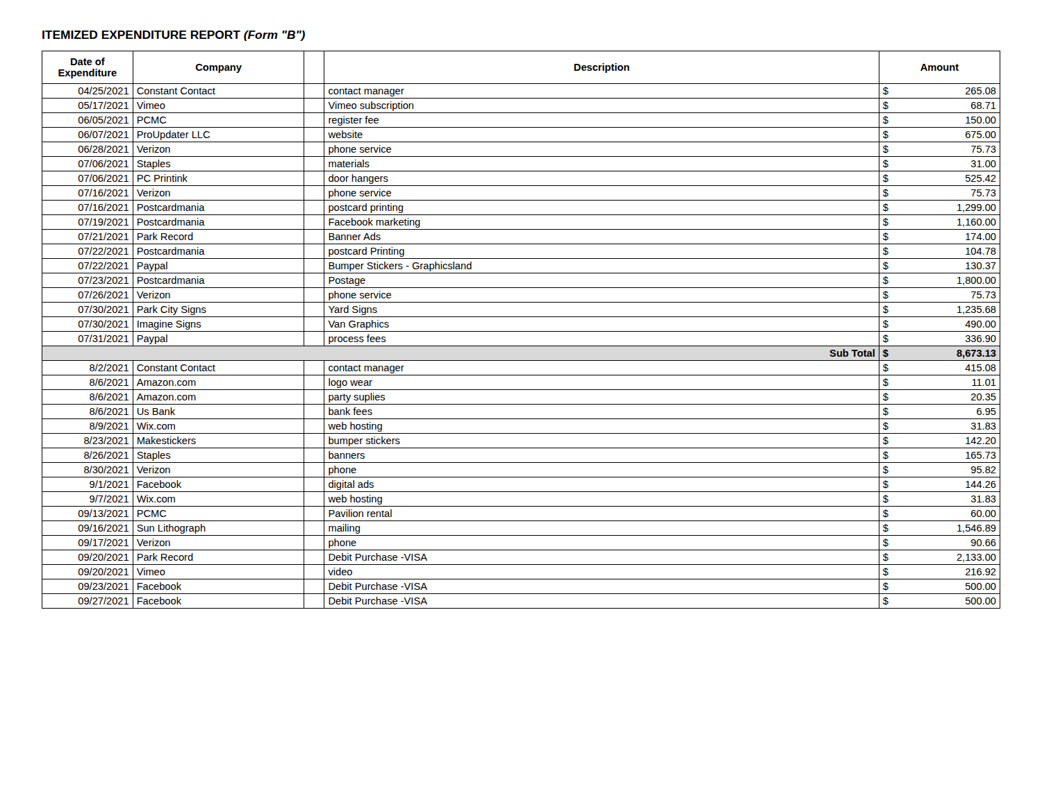ITEMIZED EXPENDITURE REPORT (Form "B")
| Date of Expenditure | Company | | Description | Amount |
| --- | --- | --- | --- | --- |
| 04/25/2021 | Constant Contact | | contact manager | $ | 265.08 |
| 05/17/2021 | Vimeo | | Vimeo subscription | $ | 68.71 |
| 06/05/2021 | PCMC | | register fee | $ | 150.00 |
| 06/07/2021 | ProUpdater LLC | | website | $ | 675.00 |
| 06/28/2021 | Verizon | | phone service | $ | 75.73 |
| 07/06/2021 | Staples | | materials | $ | 31.00 |
| 07/06/2021 | PC Printink | | door hangers | $ | 525.42 |
| 07/16/2021 | Verizon | | phone service | $ | 75.73 |
| 07/16/2021 | Postcardmania | | postcard printing | $ | 1,299.00 |
| 07/19/2021 | Postcardmania | | Facebook marketing | $ | 1,160.00 |
| 07/21/2021 | Park Record | | Banner Ads | $ | 174.00 |
| 07/22/2021 | Postcardmania | | postcard Printing | $ | 104.78 |
| 07/22/2021 | Paypal | | Bumper Stickers - Graphicsland | $ | 130.37 |
| 07/23/2021 | Postcardmania | | Postage | $ | 1,800.00 |
| 07/26/2021 | Verizon | | phone service | $ | 75.73 |
| 07/30/2021 | Park City Signs | | Yard Signs | $ | 1,235.68 |
| 07/30/2021 | Imagine Signs | | Van Graphics | $ | 490.00 |
| 07/31/2021 | Paypal | | process fees | $ | 336.90 |
| Sub Total | $ | 8,673.13 |
| 8/2/2021 | Constant Contact | | contact manager | $ | 415.08 |
| 8/6/2021 | Amazon.com | | logo wear | $ | 11.01 |
| 8/6/2021 | Amazon.com | | party suplies | $ | 20.35 |
| 8/6/2021 | Us Bank | | bank fees | $ | 6.95 |
| 8/9/2021 | Wix.com | | web hosting | $ | 31.83 |
| 8/23/2021 | Makestickers | | bumper stickers | $ | 142.20 |
| 8/26/2021 | Staples | | banners | $ | 165.73 |
| 8/30/2021 | Verizon | | phone | $ | 95.82 |
| 9/1/2021 | Facebook | | digital ads | $ | 144.26 |
| 9/7/2021 | Wix.com | | web hosting | $ | 31.83 |
| 09/13/2021 | PCMC | | Pavilion rental | $ | 60.00 |
| 09/16/2021 | Sun Lithograph | | mailing | $ | 1,546.89 |
| 09/17/2021 | Verizon | | phone | $ | 90.66 |
| 09/20/2021 | Park Record | | Debit Purchase -VISA | $ | 2,133.00 |
| 09/20/2021 | Vimeo | | video | $ | 216.92 |
| 09/23/2021 | Facebook | | Debit Purchase -VISA | $ | 500.00 |
| 09/27/2021 | Facebook | | Debit Purchase -VISA | $ | 500.00 |